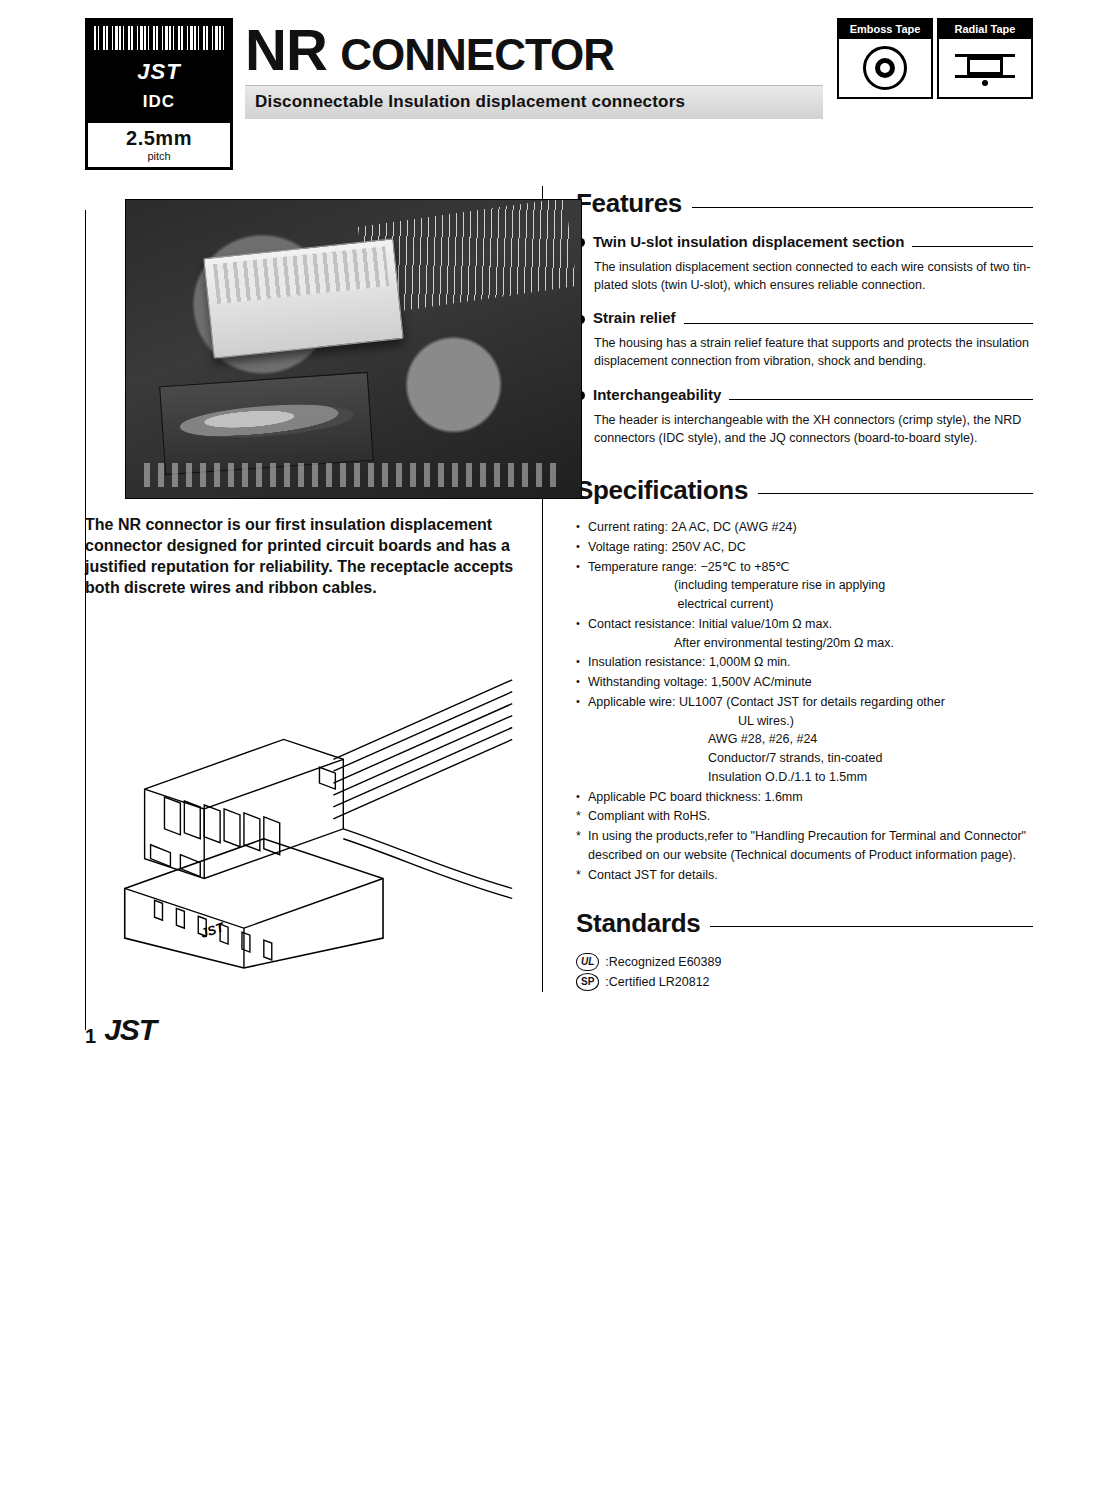JST
IDC
2.5mm
pitch
NR CONNECTOR
Disconnectable Insulation displacement connectors
Emboss Tape
Radial Tape
The NR connector is our first insulation displacement connector designed for printed circuit boards and has a justified reputation for reliability. The receptacle accepts both discrete wires and ribbon cables.
JST
Features
Twin U-slot insulation displacement section
The insulation displacement section connected to each wire consists of two tin-plated slots (twin U-slot), which ensures reliable connection.
Strain relief
The housing has a strain relief feature that supports and protects the insulation displacement connection from vibration, shock and bending.
Interchangeability
The header is interchangeable with the XH connectors (crimp style), the NRD connectors (IDC style), and the JQ connectors (board-to-board style).
Specifications
Current rating: 2A AC, DC (AWG #24)
Voltage rating: 250V AC, DC
Temperature range: −25℃ to +85℃ (including temperature rise in applying electrical current)
Contact resistance: Initial value/10m Ω max. After environmental testing/20m Ω max.
Insulation resistance: 1,000M Ω min.
Withstanding voltage: 1,500V AC/minute
Applicable wire: UL1007 (Contact JST for details regarding other UL wires.) AWG #28, #26, #24 Conductor/7 strands, tin-coated Insulation O.D./1.1 to 1.5mm
Applicable PC board thickness: 1.6mm
Compliant with RoHS.
In using the products,refer to "Handling Precaution for Terminal and Connector" described on our website (Technical documents of Product information page).
Contact JST for details.
Standards
UL:Recognized E60389
SP:Certified LR20812
1 JST